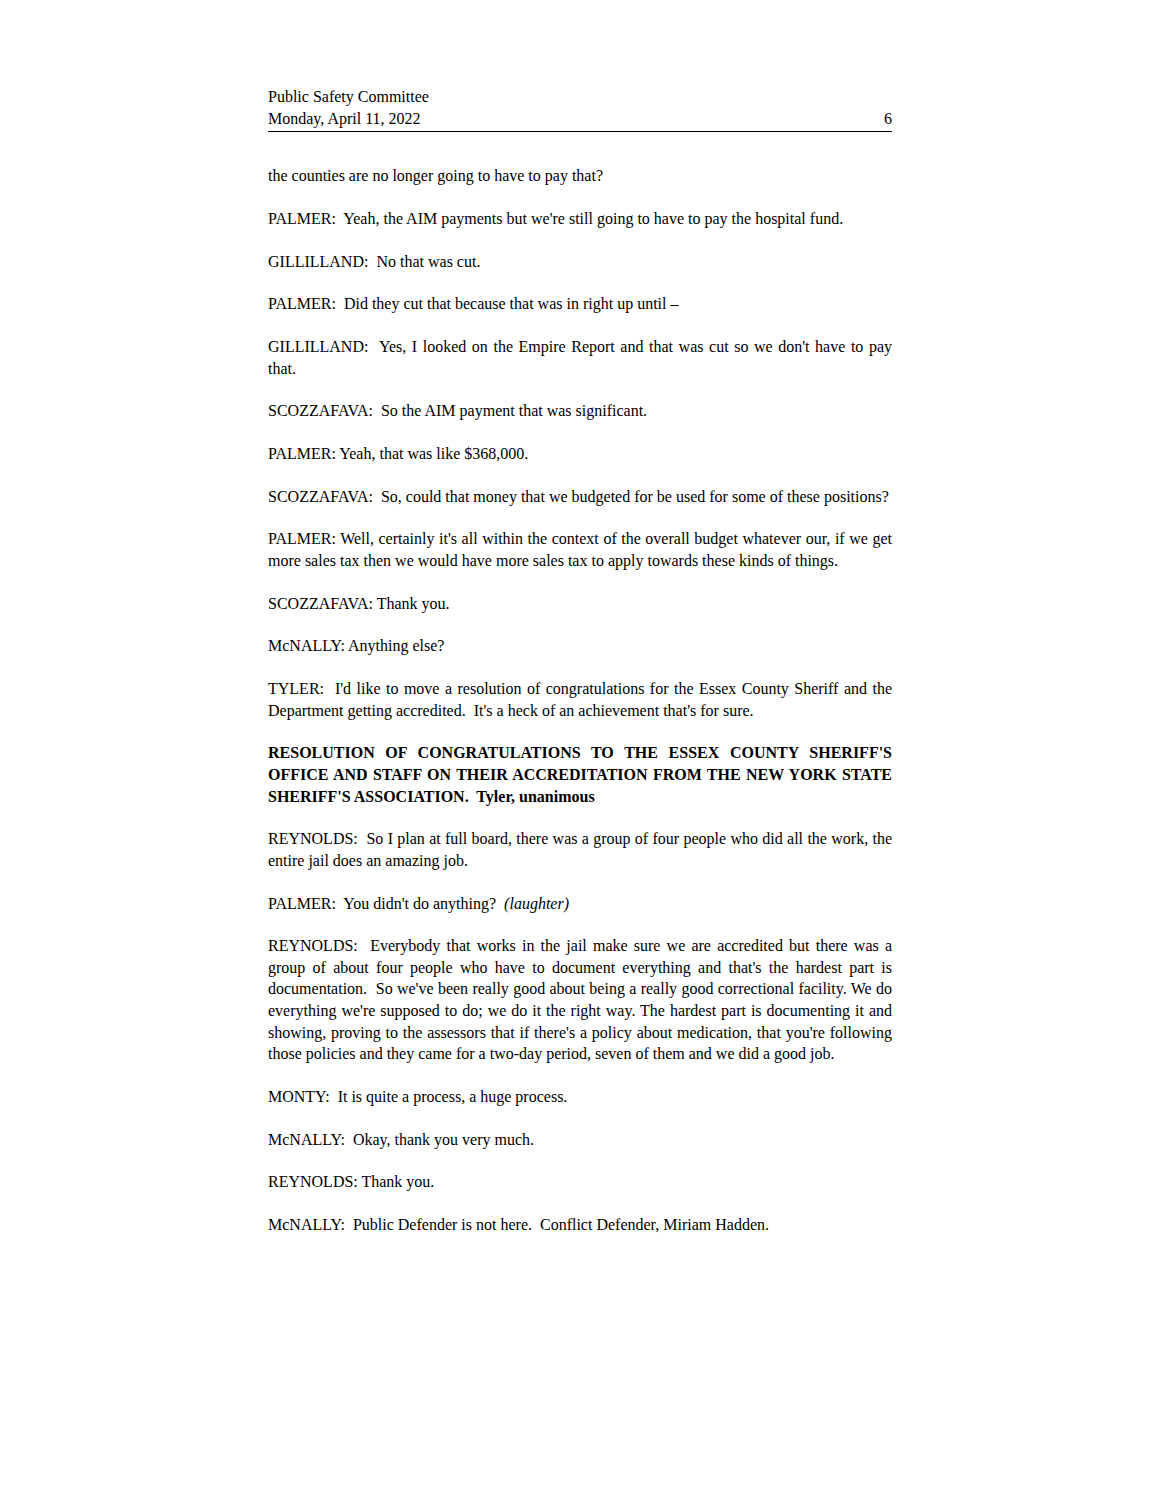Public Safety Committee
Monday, April 11, 2022 6
the counties are no longer going to have to pay that?
PALMER: Yeah, the AIM payments but we're still going to have to pay the hospital fund.
GILLILLAND: No that was cut.
PALMER: Did they cut that because that was in right up until –
GILLILLAND: Yes, I looked on the Empire Report and that was cut so we don't have to pay that.
SCOZZAFAVA: So the AIM payment that was significant.
PALMER: Yeah, that was like $368,000.
SCOZZAFAVA: So, could that money that we budgeted for be used for some of these positions?
PALMER: Well, certainly it's all within the context of the overall budget whatever our, if we get more sales tax then we would have more sales tax to apply towards these kinds of things.
SCOZZAFAVA: Thank you.
McNALLY: Anything else?
TYLER: I'd like to move a resolution of congratulations for the Essex County Sheriff and the Department getting accredited. It's a heck of an achievement that's for sure.
RESOLUTION OF CONGRATULATIONS TO THE ESSEX COUNTY SHERIFF'S OFFICE AND STAFF ON THEIR ACCREDITATION FROM THE NEW YORK STATE SHERIFF'S ASSOCIATION. Tyler, unanimous
REYNOLDS: So I plan at full board, there was a group of four people who did all the work, the entire jail does an amazing job.
PALMER: You didn't do anything? (laughter)
REYNOLDS: Everybody that works in the jail make sure we are accredited but there was a group of about four people who have to document everything and that's the hardest part is documentation. So we've been really good about being a really good correctional facility. We do everything we're supposed to do; we do it the right way. The hardest part is documenting it and showing, proving to the assessors that if there's a policy about medication, that you're following those policies and they came for a two-day period, seven of them and we did a good job.
MONTY: It is quite a process, a huge process.
McNALLY: Okay, thank you very much.
REYNOLDS: Thank you.
McNALLY: Public Defender is not here. Conflict Defender, Miriam Hadden.